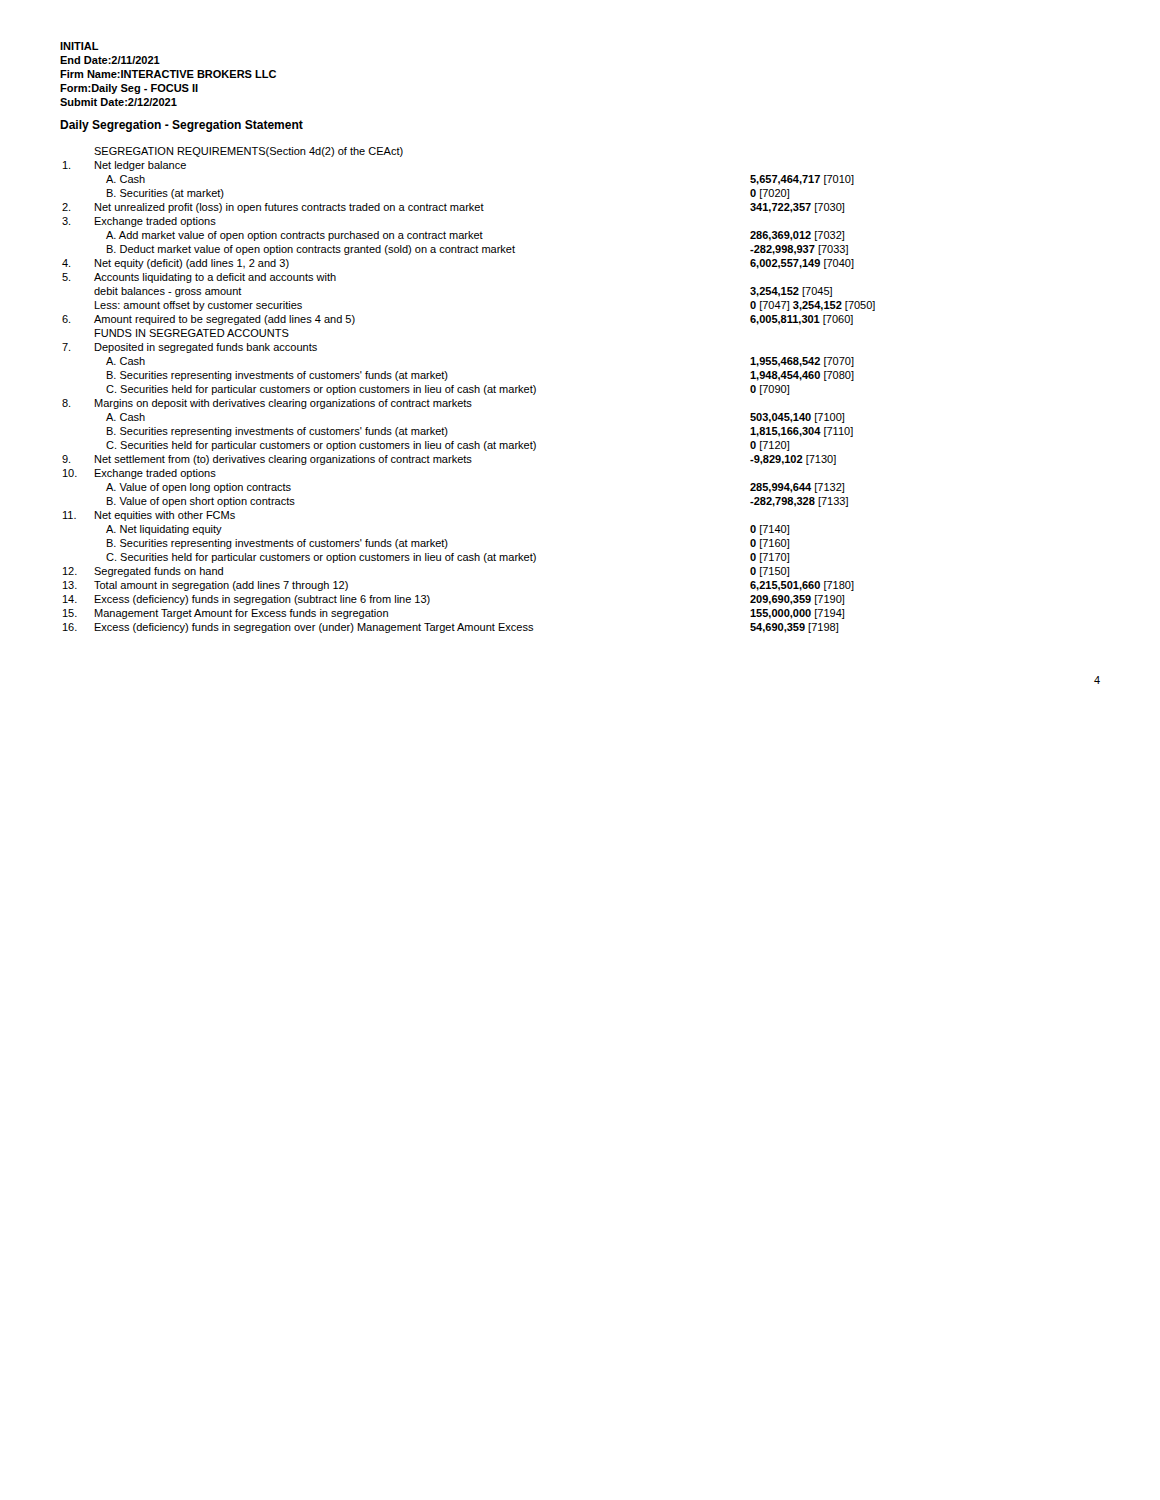INITIAL
End Date:2/11/2021
Firm Name:INTERACTIVE BROKERS LLC
Form:Daily Seg - FOCUS II
Submit Date:2/12/2021
Daily Segregation - Segregation Statement
| | SEGREGATION REQUIREMENTS(Section 4d(2) of the CEAct) | |
| 1. | Net ledger balance | |
| | A. Cash | 5,657,464,717 [7010] |
| | B. Securities (at market) | 0 [7020] |
| 2. | Net unrealized profit (loss) in open futures contracts traded on a contract market | 341,722,357 [7030] |
| 3. | Exchange traded options | |
| | A. Add market value of open option contracts purchased on a contract market | 286,369,012 [7032] |
| | B. Deduct market value of open option contracts granted (sold) on a contract market | -282,998,937 [7033] |
| 4. | Net equity (deficit) (add lines 1, 2 and 3) | 6,002,557,149 [7040] |
| 5. | Accounts liquidating to a deficit and accounts with | |
| | debit balances - gross amount | 3,254,152 [7045] |
| | Less: amount offset by customer securities | 0 [7047] 3,254,152 [7050] |
| 6. | Amount required to be segregated (add lines 4 and 5) | 6,005,811,301 [7060] |
| | FUNDS IN SEGREGATED ACCOUNTS | |
| 7. | Deposited in segregated funds bank accounts | |
| | A. Cash | 1,955,468,542 [7070] |
| | B. Securities representing investments of customers' funds (at market) | 1,948,454,460 [7080] |
| | C. Securities held for particular customers or option customers in lieu of cash (at market) | 0 [7090] |
| 8. | Margins on deposit with derivatives clearing organizations of contract markets | |
| | A. Cash | 503,045,140 [7100] |
| | B. Securities representing investments of customers' funds (at market) | 1,815,166,304 [7110] |
| | C. Securities held for particular customers or option customers in lieu of cash (at market) | 0 [7120] |
| 9. | Net settlement from (to) derivatives clearing organizations of contract markets | -9,829,102 [7130] |
| 10. | Exchange traded options | |
| | A. Value of open long option contracts | 285,994,644 [7132] |
| | B. Value of open short option contracts | -282,798,328 [7133] |
| 11. | Net equities with other FCMs | |
| | A. Net liquidating equity | 0 [7140] |
| | B. Securities representing investments of customers' funds (at market) | 0 [7160] |
| | C. Securities held for particular customers or option customers in lieu of cash (at market) | 0 [7170] |
| 12. | Segregated funds on hand | 0 [7150] |
| 13. | Total amount in segregation (add lines 7 through 12) | 6,215,501,660 [7180] |
| 14. | Excess (deficiency) funds in segregation (subtract line 6 from line 13) | 209,690,359 [7190] |
| 15. | Management Target Amount for Excess funds in segregation | 155,000,000 [7194] |
| 16. | Excess (deficiency) funds in segregation over (under) Management Target Amount Excess | 54,690,359 [7198] |
4